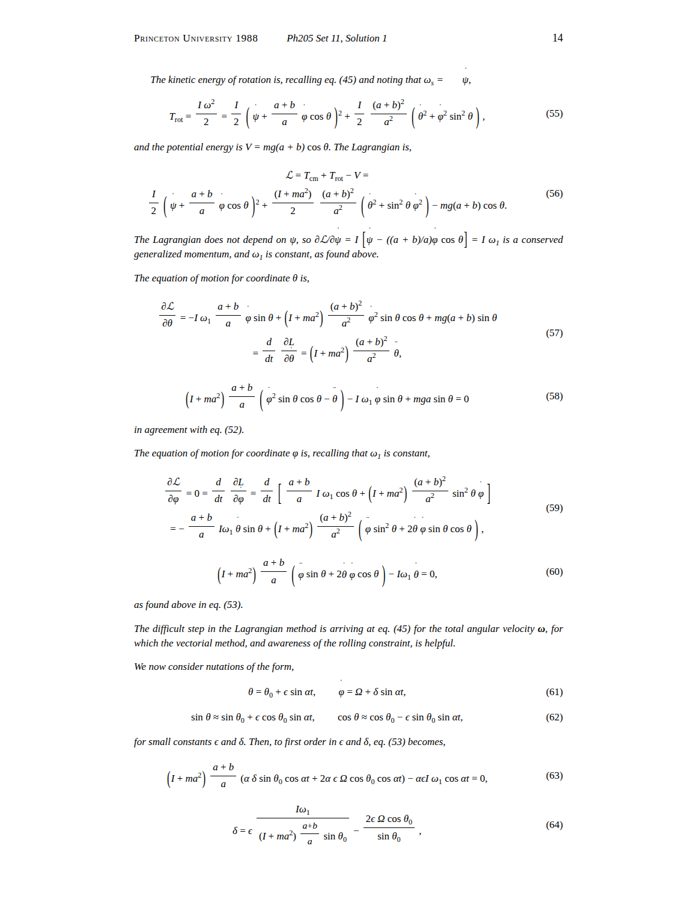Princeton University 1988
Ph205 Set 11, Solution 1
14
The kinetic energy of rotation is, recalling eq. (45) and noting that ωs = ˙ψ,
Trot = I ω22 = I 2 ( ˙ψ + a + b a ˙φ cos θ )2 + I 2 (a + b)2 a2 ( ˙θ2 + ˙φ2 sin2 θ ) ,
(55)
and the potential energy is V = mg(a + b) cos θ. The Lagrangian is,
ℒ = Tcm + Trot − V = I 2 ( ˙ψ + a + b a ˙φ cos θ )2 + (I + ma2) 2 (a + b)2 a2 ( ˙θ2 + sin2 θ ˙φ2 ) − mg(a + b) cos θ.
(56)
The Lagrangian does not depend on ψ, so ∂ℒ/∂˙ψ = I [˙ψ − ((a + b)/a)˙φ cos θ] = I ω1 is a conserved generalized momentum, and ω1 is constant, as found above.
The equation of motion for coordinate θ is,
∂ℒ∂θ = −I ω1 a + b a ˙φ sin θ + (I + ma2) (a + b)2 a2 ˙φ2 sin θ cos θ + mg(a + b) sin θ = ddt ∂L∂˙θ = (I + ma2) (a + b)2 a2 ¨θ,
(57)
(I + ma2) a + b a ( ˙φ2 sin θ cos θ − ¨θ ) − I ω1 ˙φ sin θ + mga sin θ = 0
(58)
in agreement with eq. (52).
The equation of motion for coordinate φ is, recalling that ω1 is constant,
∂ℒ∂φ = 0 = ddt ∂L∂˙φ = ddt [ a + b a I ω1 cos θ + (I + ma2) (a + b)2 a2 sin2 θ ˙φ ] = − a + b a Iω1 ˙θ sin θ + (I + ma2) (a + b)2 a2 ( ¨φ sin2 θ + 2˙θ ˙φ sin θ cos θ ) ,
(59)
(I + ma2) a + b a ( ¨φ sin θ + 2˙θ ˙φ cos θ ) − Iω1 ˙θ = 0,
(60)
as found above in eq. (53).
The difficult step in the Lagrangian method is arriving at eq. (45) for the total angular velocity ω, for which the vectorial method, and awareness of the rolling constraint, is helpful.
We now consider nutations of the form,
θ = θ0 + ϵ sin αt, ˙φ = Ω + δ sin αt,
(61)
sin θ ≈ sin θ0 + ϵ cos θ0 sin αt, cos θ ≈ cos θ0 − ϵ sin θ0 sin αt,
(62)
for small constants ϵ and δ. Then, to first order in ϵ and δ, eq. (53) becomes,
(I + ma2) a + b a (α δ sin θ0 cos αt + 2α ϵ Ω cos θ0 cos αt) − αϵI ω1 cos αt = 0,
(63)
δ = ϵ Iω1(I + ma2) a+b a sin θ0 − 2ϵ Ω cos θ0 sin θ0 ,
(64)